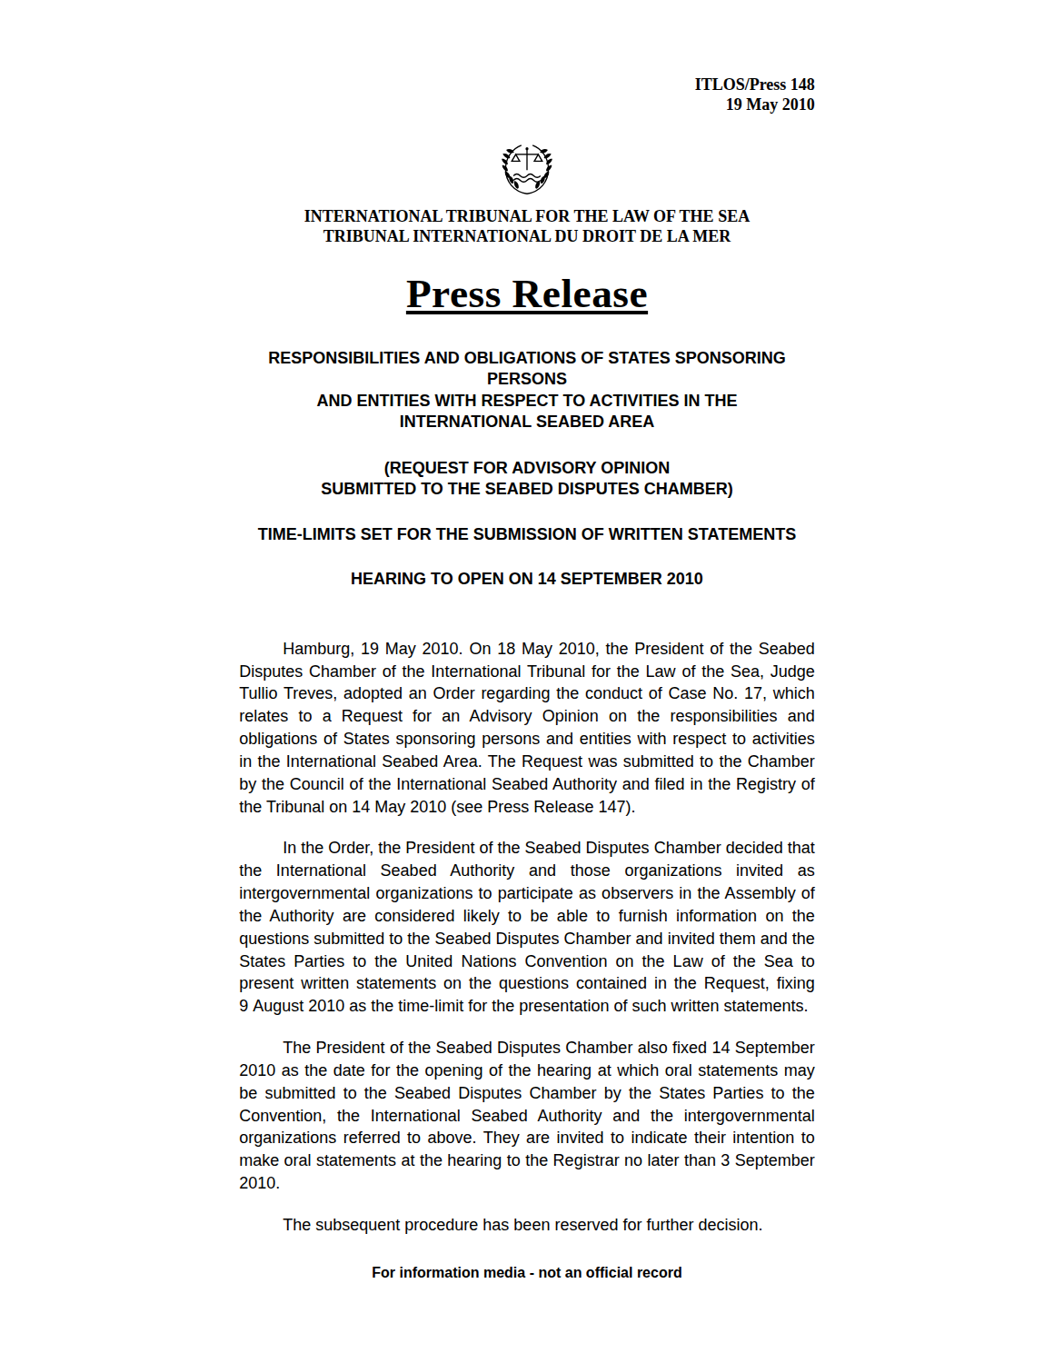ITLOS/Press 148
19 May 2010
INTERNATIONAL TRIBUNAL FOR THE LAW OF THE SEA
TRIBUNAL INTERNATIONAL DU DROIT DE LA MER
Press Release
RESPONSIBILITIES AND OBLIGATIONS OF STATES SPONSORING PERSONS
AND ENTITIES WITH RESPECT TO ACTIVITIES IN THE
INTERNATIONAL SEABED AREA
(REQUEST FOR ADVISORY OPINION
SUBMITTED TO THE SEABED DISPUTES CHAMBER)
TIME-LIMITS SET FOR THE SUBMISSION OF WRITTEN STATEMENTS
HEARING TO OPEN ON 14 SEPTEMBER 2010
Hamburg, 19 May 2010. On 18 May 2010, the President of the Seabed Disputes Chamber of the International Tribunal for the Law of the Sea, Judge Tullio Treves, adopted an Order regarding the conduct of Case No. 17, which relates to a Request for an Advisory Opinion on the responsibilities and obligations of States sponsoring persons and entities with respect to activities in the International Seabed Area. The Request was submitted to the Chamber by the Council of the International Seabed Authority and filed in the Registry of the Tribunal on 14 May 2010 (see Press Release 147).
In the Order, the President of the Seabed Disputes Chamber decided that the International Seabed Authority and those organizations invited as intergovernmental organizations to participate as observers in the Assembly of the Authority are considered likely to be able to furnish information on the questions submitted to the Seabed Disputes Chamber and invited them and the States Parties to the United Nations Convention on the Law of the Sea to present written statements on the questions contained in the Request, fixing 9 August 2010 as the time-limit for the presentation of such written statements.
The President of the Seabed Disputes Chamber also fixed 14 September 2010 as the date for the opening of the hearing at which oral statements may be submitted to the Seabed Disputes Chamber by the States Parties to the Convention, the International Seabed Authority and the intergovernmental organizations referred to above. They are invited to indicate their intention to make oral statements at the hearing to the Registrar no later than 3 September 2010.
The subsequent procedure has been reserved for further decision.
For information media - not an official record